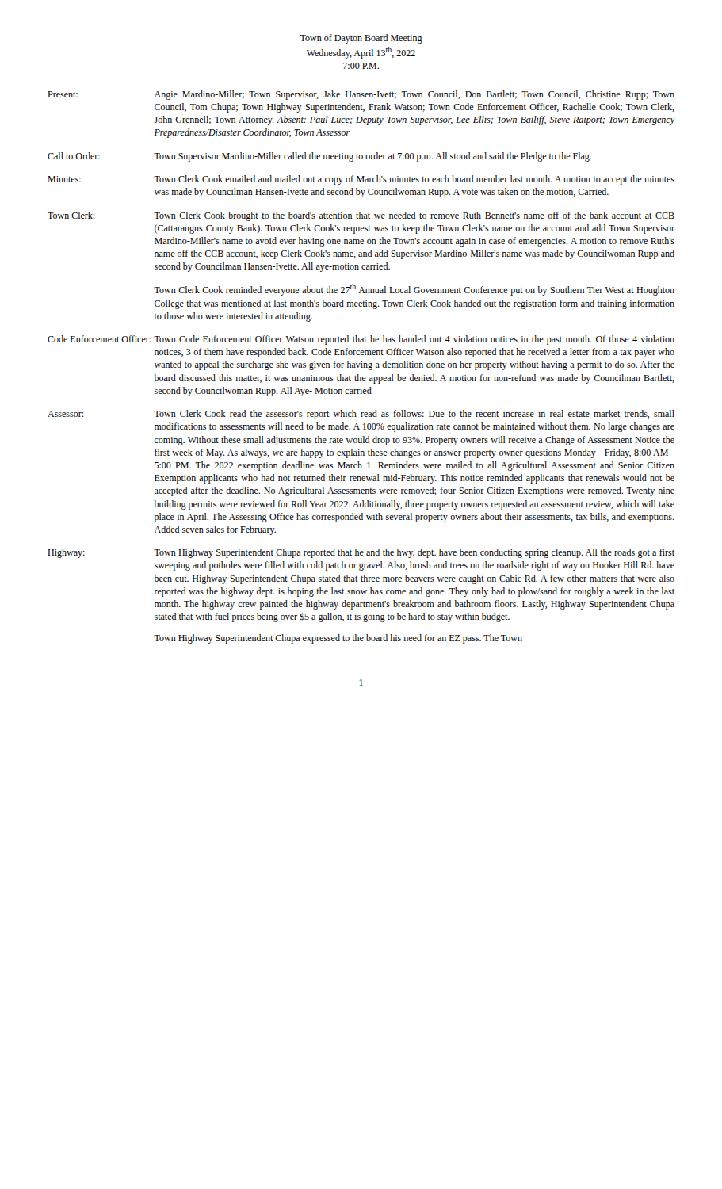Town of Dayton Board Meeting
Wednesday, April 13th, 2022
7:00 P.M.
| Present: | Angie Mardino-Miller; Town Supervisor, Jake Hansen-Ivett; Town Council, Don Bartlett; Town Council, Christine Rupp; Town Council, Tom Chupa; Town Highway Superintendent, Frank Watson; Town Code Enforcement Officer, Rachelle Cook; Town Clerk, John Grennell; Town Attorney. Absent: Paul Luce; Deputy Town Supervisor, Lee Ellis; Town Bailiff, Steve Raiport; Town Emergency Preparedness/Disaster Coordinator, Town Assessor |
| Call to Order: | Town Supervisor Mardino-Miller called the meeting to order at 7:00 p.m. All stood and said the Pledge to the Flag. |
| Minutes: | Town Clerk Cook emailed and mailed out a copy of March's minutes to each board member last month. A motion to accept the minutes was made by Councilman Hansen-Ivette and second by Councilwoman Rupp. A vote was taken on the motion, Carried. |
| Town Clerk: | Town Clerk Cook brought to the board's attention that we needed to remove Ruth Bennett's name off of the bank account at CCB (Cattaraugus County Bank). Town Clerk Cook's request was to keep the Town Clerk's name on the account and add Town Supervisor Mardino-Miller's name to avoid ever having one name on the Town's account again in case of emergencies. A motion to remove Ruth's name off the CCB account, keep Clerk Cook's name, and add Supervisor Mardino-Miller's name was made by Councilwoman Rupp and second by Councilman Hansen-Ivette. All aye-motion carried. Town Clerk Cook reminded everyone about the 27 th Annual Local Government Conference put on by Southern Tier West at Houghton College that was mentioned at last month's board meeting. Town Clerk Cook handed out the registration form and training information to those who were interested in attending. |
| Code Enforcement Officer: | Town Code Enforcement Officer Watson reported that he has handed out 4 violation notices in the past month. Of those 4 violation notices, 3 of them have responded back. Code Enforcement Officer Watson also reported that he received a letter from a tax payer who wanted to appeal the surcharge she was given for having a demolition done on her property without having a permit to do so. After the board discussed this matter, it was unanimous that the appeal be denied. A motion for non-refund was made by Councilman Bartlett, second by Councilwoman Rupp. All Aye- Motion carried |
| Assessor: | Town Clerk Cook read the assessor's report which read as follows: Due to the recent increase in real estate market trends, small modifications to assessments will need to be made. A 100% equalization rate cannot be maintained without them. No large changes are coming. Without these small adjustments the rate would drop to 93%. Property owners will receive a Change of Assessment Notice the first week of May. As always, we are happy to explain these changes or answer property owner questions Monday - Friday, 8:00 AM - 5:00 PM. The 2022 exemption deadline was March 1. Reminders were mailed to all Agricultural Assessment and Senior Citizen Exemption applicants who had not returned their renewal mid-February. This notice reminded applicants that renewals would not be accepted after the deadline. No Agricultural Assessments were removed; four Senior Citizen Exemptions were removed. Twenty-nine building permits were reviewed for Roll Year 2022. Additionally, three property owners requested an assessment review, which will take place in April. The Assessing Office has corresponded with several property owners about their assessments, tax bills, and exemptions. Added seven sales for February. |
| Highway: | Town Highway Superintendent Chupa reported that he and the hwy. dept. have been conducting spring cleanup. All the roads got a first sweeping and potholes were filled with cold patch or gravel. Also, brush and trees on the roadside right of way on Hooker Hill Rd. have been cut. Highway Superintendent Chupa stated that three more beavers were caught on Cabic Rd. A few other matters that were also reported was the highway dept. is hoping the last snow has come and gone. They only had to plow/sand for roughly a week in the last month. The highway crew painted the highway department's breakroom and bathroom floors. Lastly, Highway Superintendent Chupa stated that with fuel prices being over $5 a gallon, it is going to be hard to stay within budget. Town Highway Superintendent Chupa expressed to the board his need for an EZ pass. The Town |
1